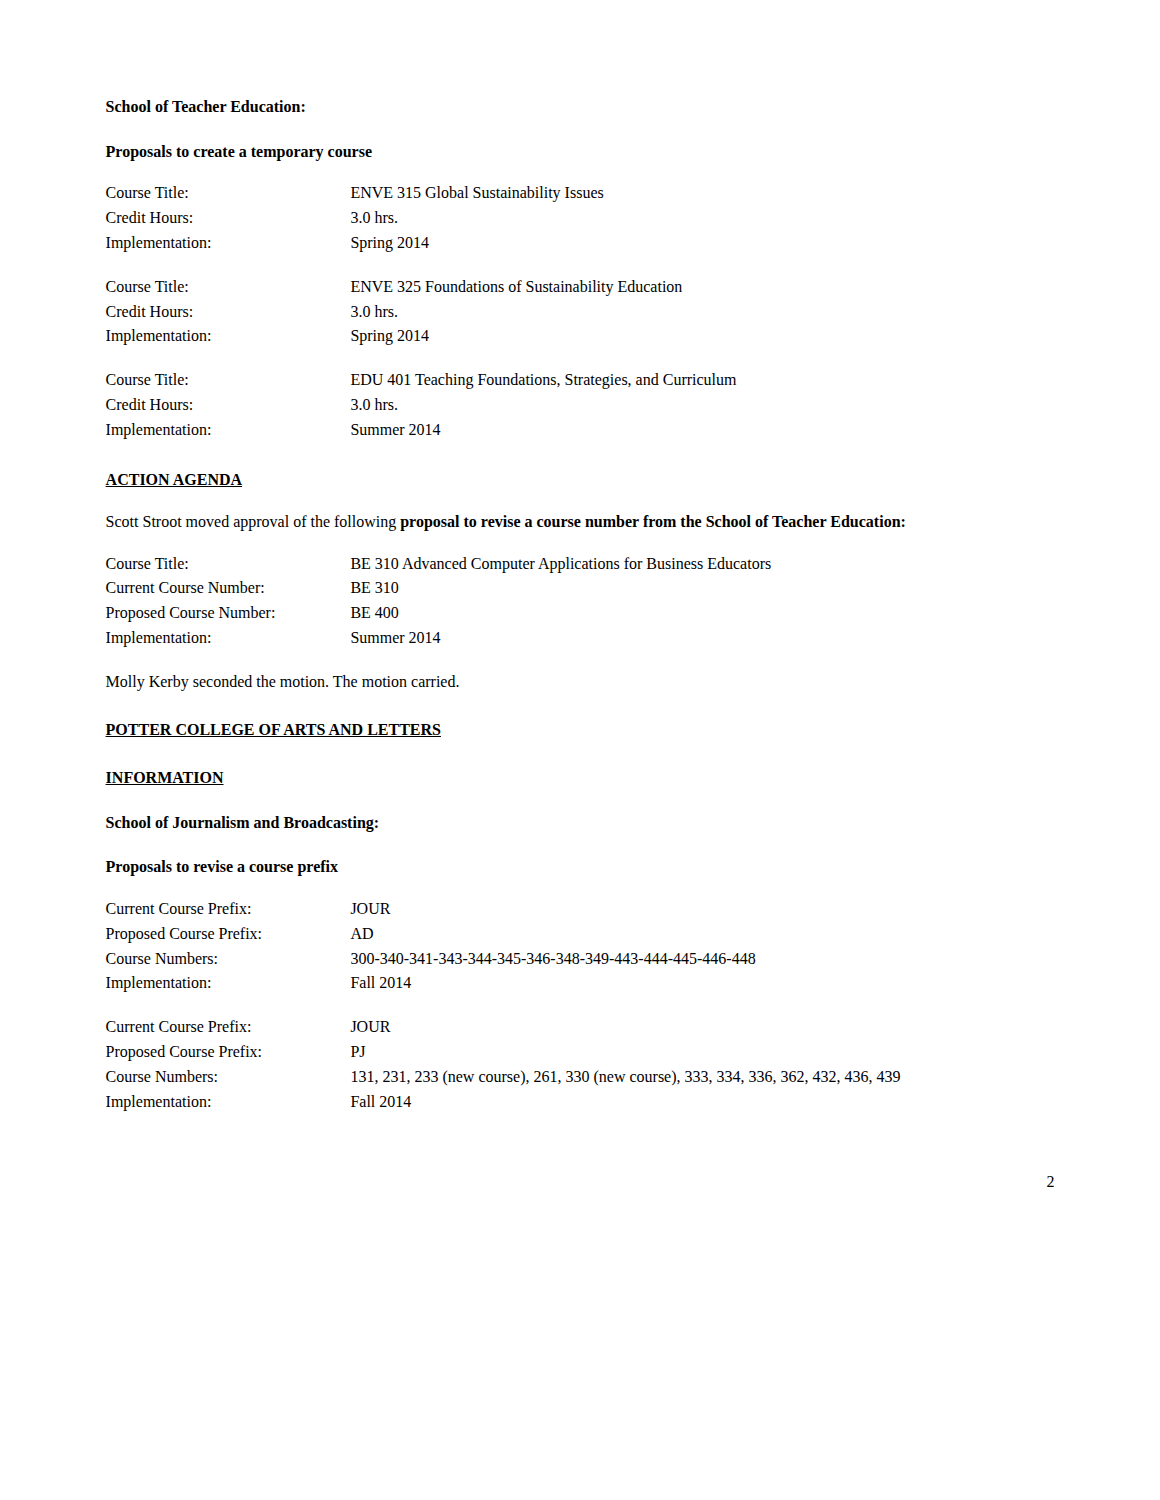School of Teacher Education:
Proposals to create a temporary course
| Course Title: | ENVE 315 Global Sustainability Issues |
| Credit Hours: | 3.0 hrs. |
| Implementation: | Spring 2014 |
| Course Title: | ENVE 325 Foundations of Sustainability Education |
| Credit Hours: | 3.0 hrs. |
| Implementation: | Spring 2014 |
| Course Title: | EDU 401 Teaching Foundations, Strategies, and Curriculum |
| Credit Hours: | 3.0 hrs. |
| Implementation: | Summer 2014 |
ACTION AGENDA
Scott Stroot moved approval of the following proposal to revise a course number from the School of Teacher Education:
| Course Title: | BE 310 Advanced Computer Applications for Business Educators |
| Current Course Number: | BE 310 |
| Proposed Course Number: | BE 400 |
| Implementation: | Summer 2014 |
Molly Kerby seconded the motion. The motion carried.
POTTER COLLEGE OF ARTS AND LETTERS
INFORMATION
School of Journalism and Broadcasting:
Proposals to revise a course prefix
| Current Course Prefix: | JOUR |
| Proposed Course Prefix: | AD |
| Course Numbers: | 300-340-341-343-344-345-346-348-349-443-444-445-446-448 |
| Implementation: | Fall 2014 |
| Current Course Prefix: | JOUR |
| Proposed Course Prefix: | PJ |
| Course Numbers: | 131, 231, 233 (new course), 261, 330 (new course), 333, 334, 336, 362, 432, 436, 439 |
| Implementation: | Fall 2014 |
2